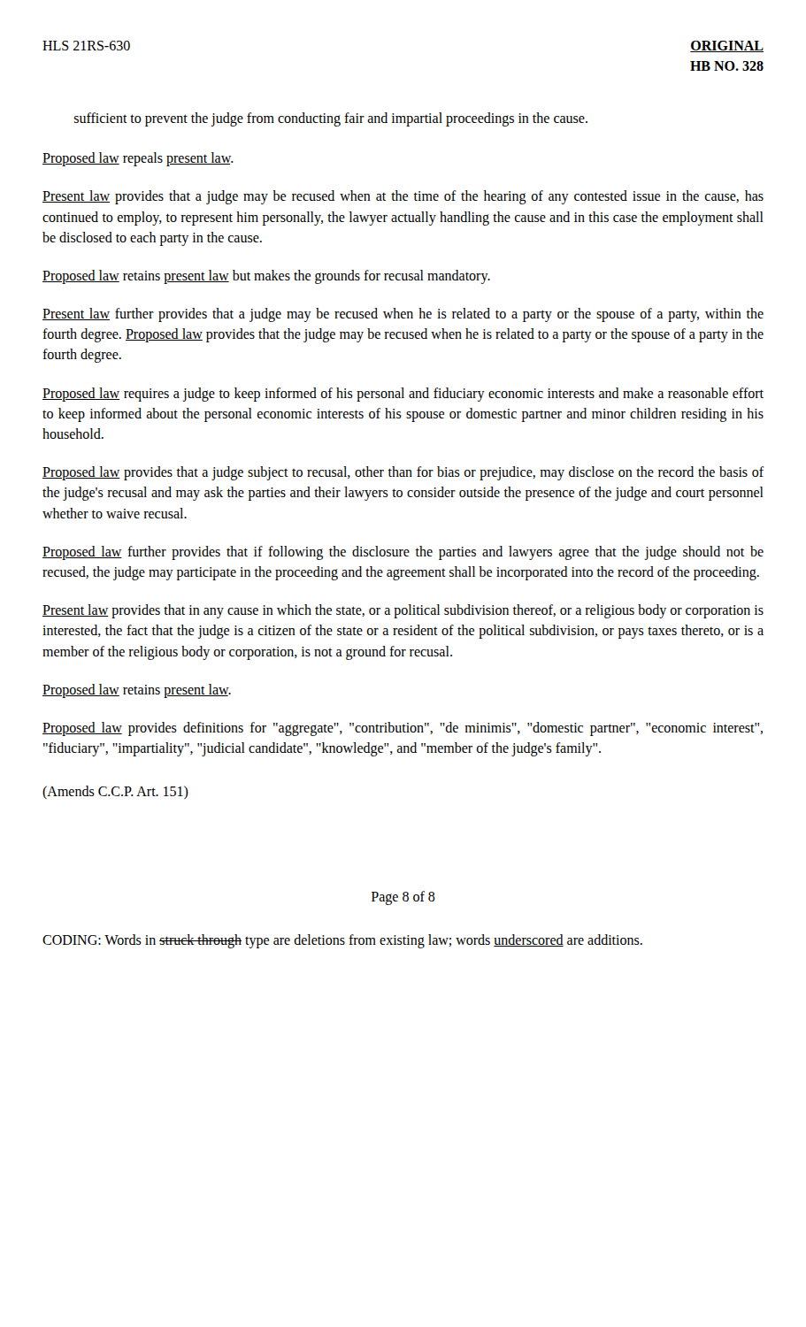HLS 21RS-630
ORIGINAL
HB NO. 328
sufficient to prevent the judge from conducting fair and impartial proceedings in the cause.
Proposed law repeals present law.
Present law provides that a judge may be recused when at the time of the hearing of any contested issue in the cause, has continued to employ, to represent him personally, the lawyer actually handling the cause and in this case the employment shall be disclosed to each party in the cause.
Proposed law retains present law but makes the grounds for recusal mandatory.
Present law further provides that a judge may be recused when he is related to a party or the spouse of a party, within the fourth degree. Proposed law provides that the judge may be recused when he is related to a party or the spouse of a party in the fourth degree.
Proposed law requires a judge to keep informed of his personal and fiduciary economic interests and make a reasonable effort to keep informed about the personal economic interests of his spouse or domestic partner and minor children residing in his household.
Proposed law provides that a judge subject to recusal, other than for bias or prejudice, may disclose on the record the basis of the judge's recusal and may ask the parties and their lawyers to consider outside the presence of the judge and court personnel whether to waive recusal.
Proposed law further provides that if following the disclosure the parties and lawyers agree that the judge should not be recused, the judge may participate in the proceeding and the agreement shall be incorporated into the record of the proceeding.
Present law provides that in any cause in which the state, or a political subdivision thereof, or a religious body or corporation is interested, the fact that the judge is a citizen of the state or a resident of the political subdivision, or pays taxes thereto, or is a member of the religious body or corporation, is not a ground for recusal.
Proposed law retains present law.
Proposed law provides definitions for "aggregate", "contribution", "de minimis", "domestic partner", "economic interest", "fiduciary", "impartiality", "judicial candidate", "knowledge", and "member of the judge's family".
(Amends C.C.P. Art. 151)
Page 8 of 8
CODING: Words in struck through type are deletions from existing law; words underscored are additions.